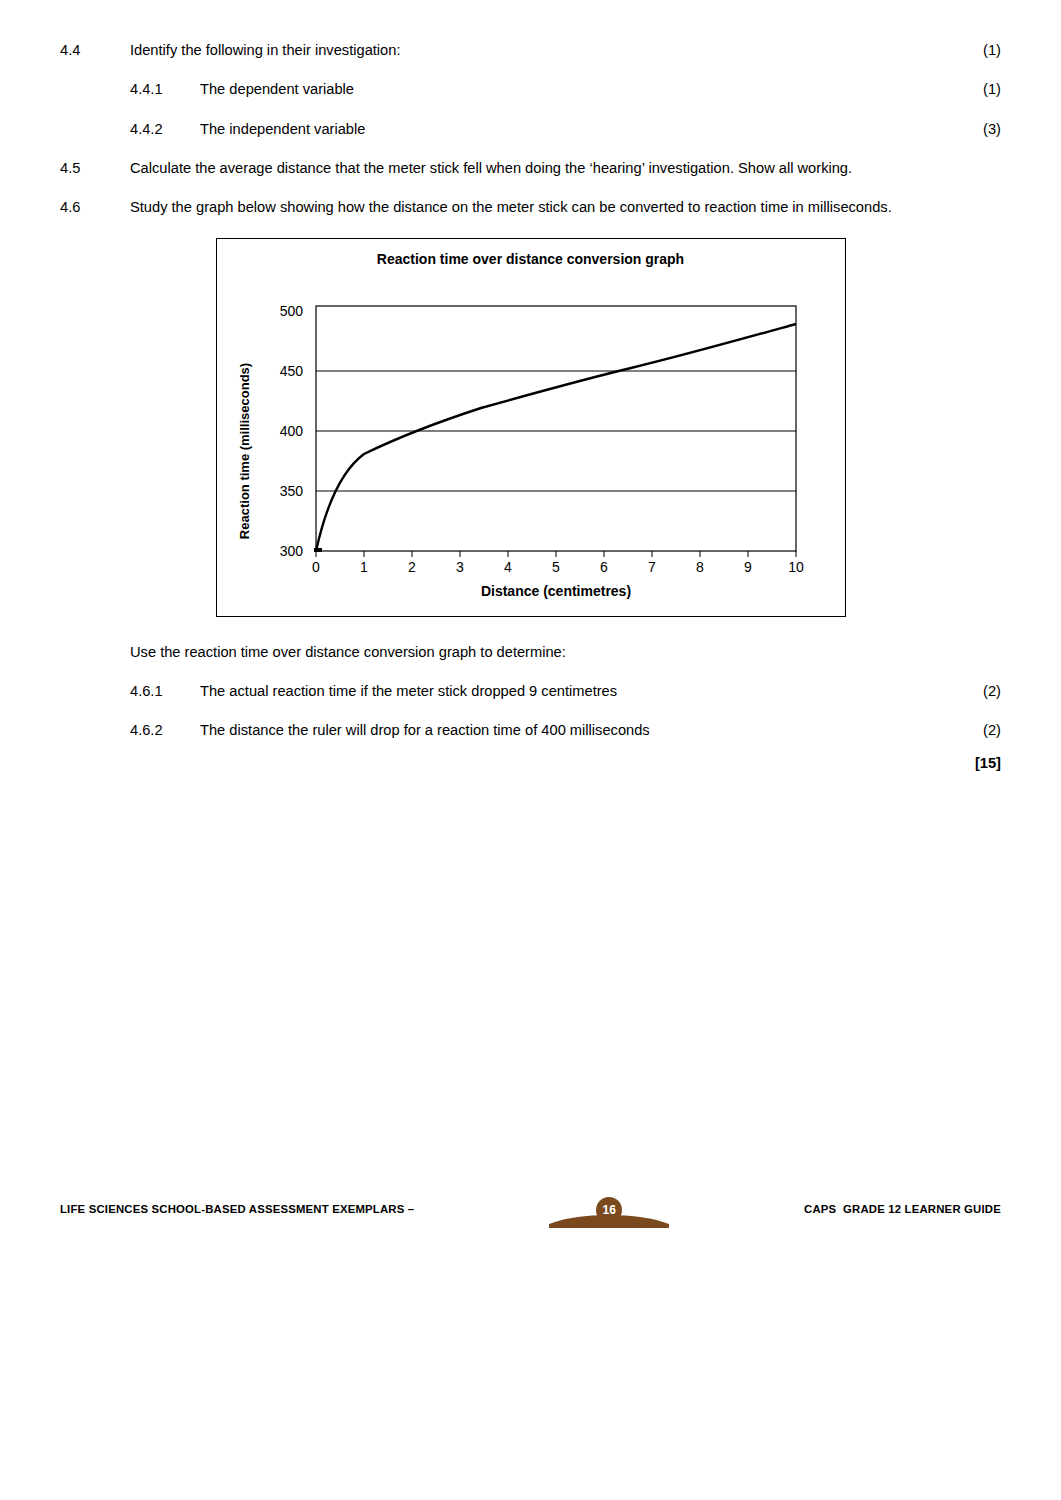4.4
Identify the following in their investigation:
(1)
4.4.1
The dependent variable
(1)
4.4.2
The independent variable
(3)
4.5
Calculate the average distance that the meter stick fell when doing the ‘hearing’ investigation. Show all working.
4.6
Study the graph below showing how the distance on the meter stick can be converted to reaction time in milliseconds.
Reaction time over distance conversion graph
Reaction time (milliseconds) 500 450 400 350 300 0 1 2 3 4 5 6 7 8 9 10 Distance (centimetres)
Use the reaction time over distance conversion graph to determine:
4.6.1
The actual reaction time if the meter stick dropped 9 centimetres
(2)
4.6.2
The distance the ruler will drop for a reaction time of 400 milliseconds
(2)
[15]
LIFE SCIENCES SCHOOL-BASED ASSESSMENT EXEMPLARS –
16
CAPS GRADE 12 LEARNER GUIDE